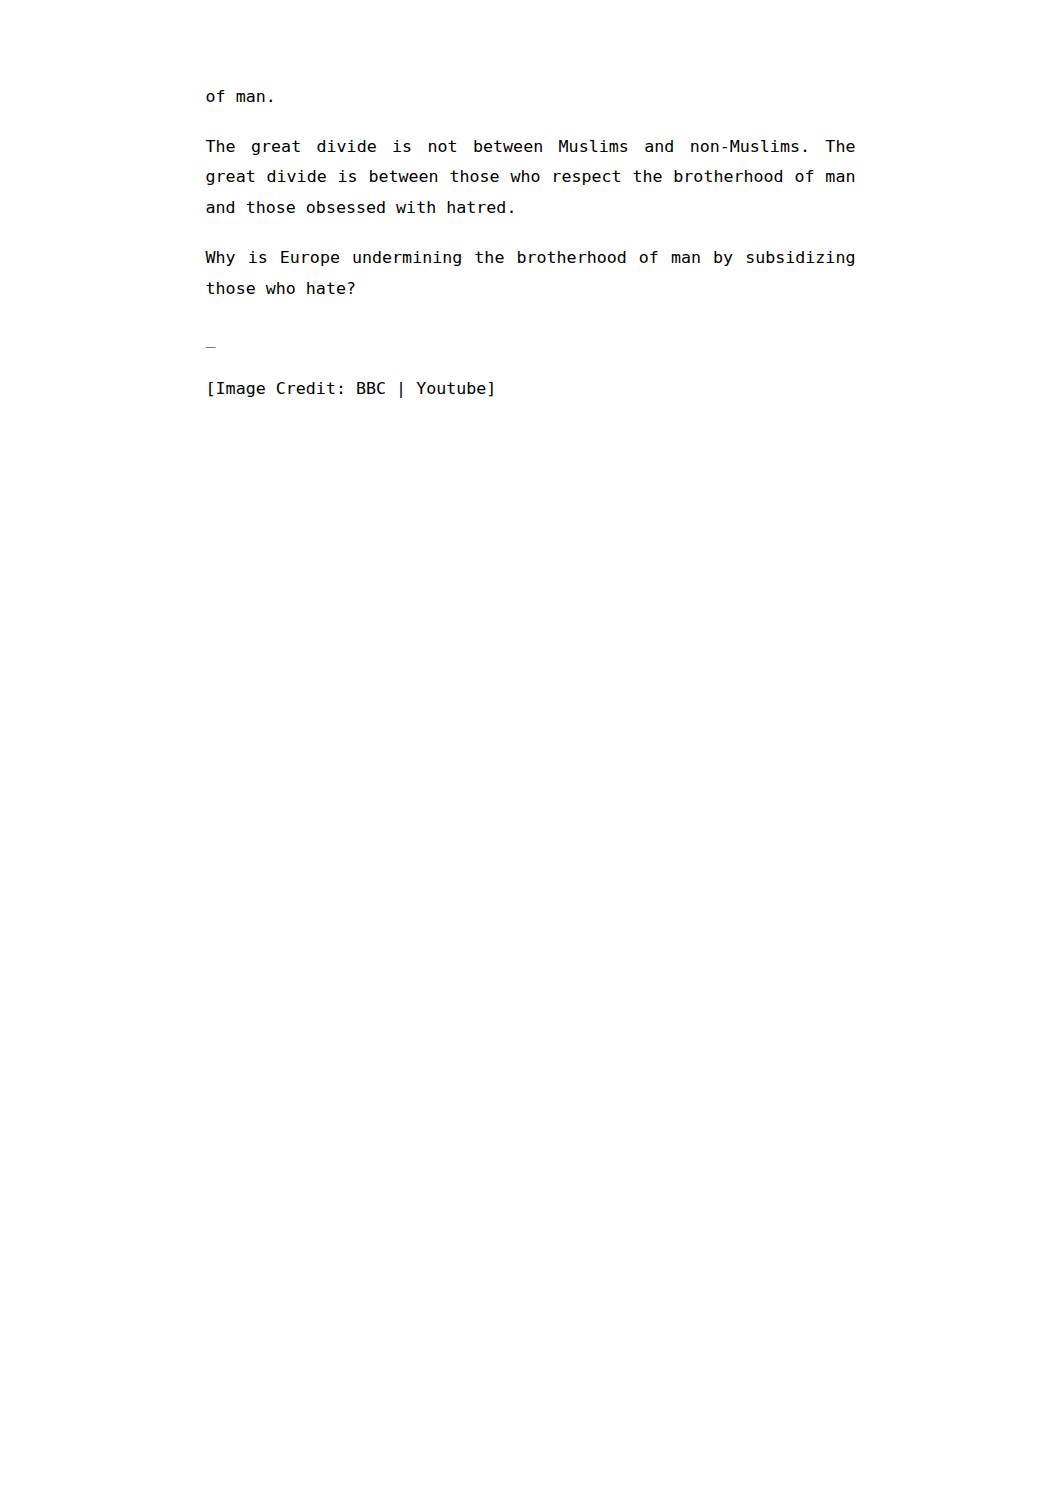of man.
The great divide is not between Muslims and non-Muslims. The great divide is between those who respect the brotherhood of man and those obsessed with hatred.
Why is Europe undermining the brotherhood of man by subsidizing those who hate?
_
[Image Credit: BBC | Youtube]